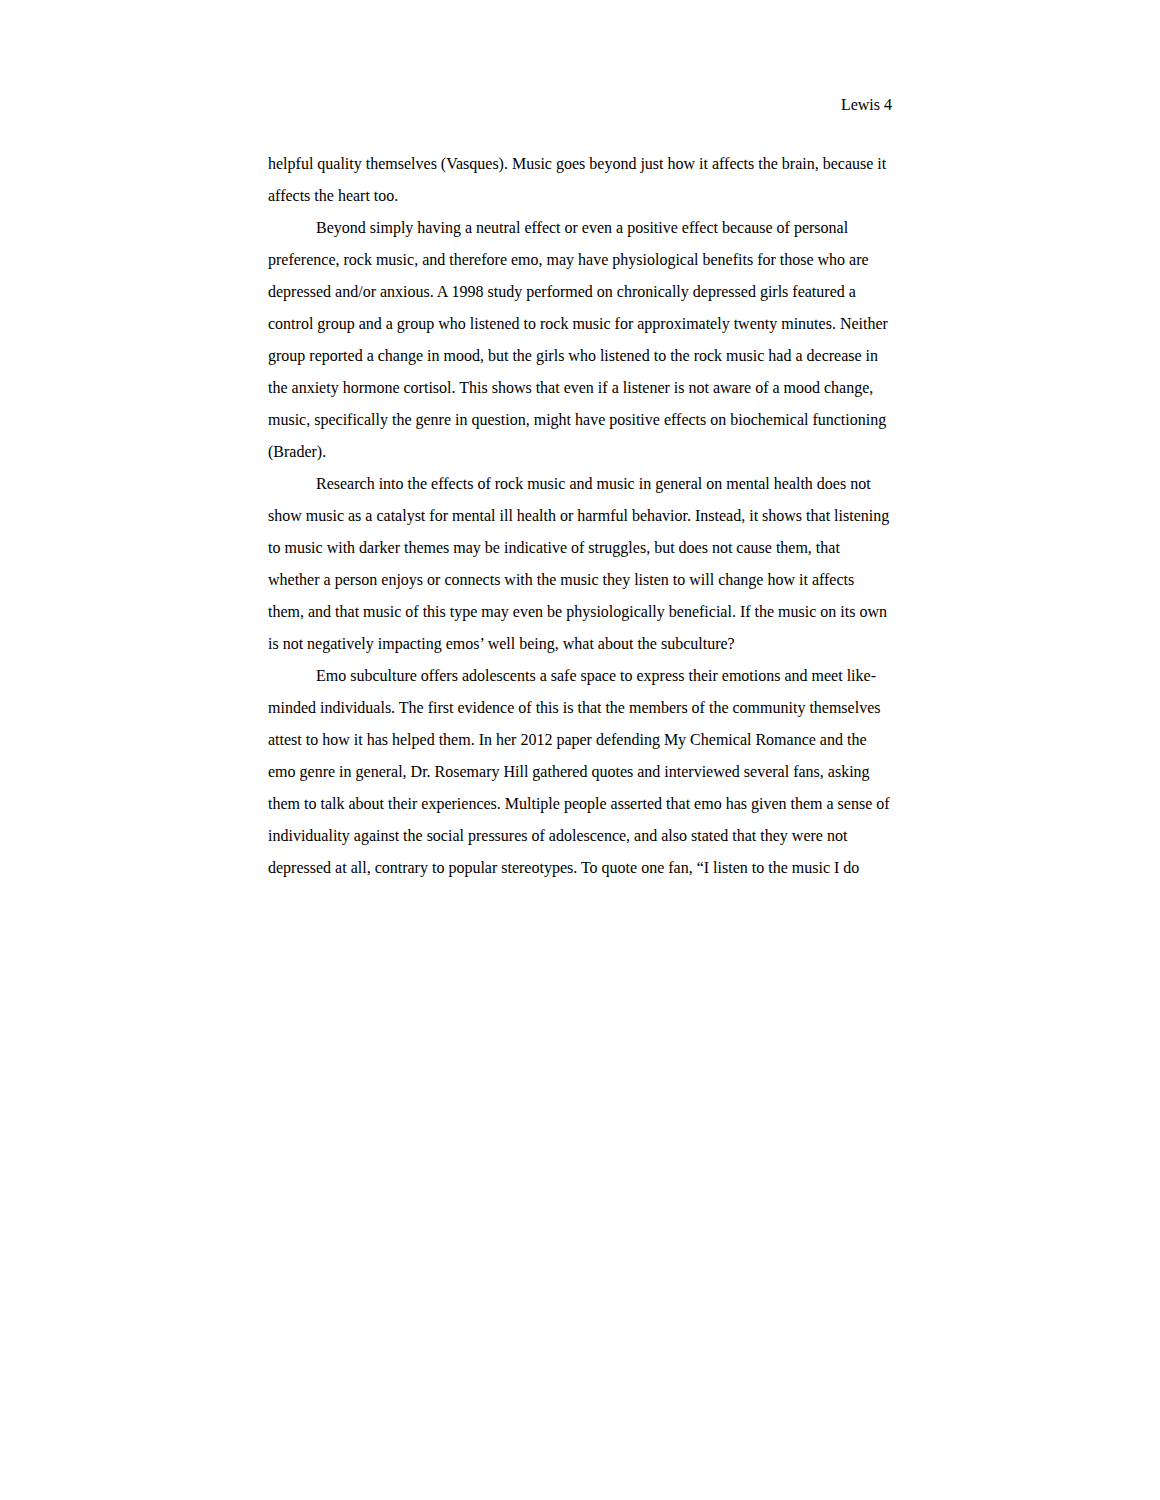Lewis 4
helpful quality themselves (Vasques). Music goes beyond just how it affects the brain, because it affects the heart too.
Beyond simply having a neutral effect or even a positive effect because of personal preference, rock music, and therefore emo, may have physiological benefits for those who are depressed and/or anxious. A 1998 study performed on chronically depressed girls featured a control group and a group who listened to rock music for approximately twenty minutes. Neither group reported a change in mood, but the girls who listened to the rock music had a decrease in the anxiety hormone cortisol. This shows that even if a listener is not aware of a mood change, music, specifically the genre in question, might have positive effects on biochemical functioning (Brader).
Research into the effects of rock music and music in general on mental health does not show music as a catalyst for mental ill health or harmful behavior. Instead, it shows that listening to music with darker themes may be indicative of struggles, but does not cause them, that whether a person enjoys or connects with the music they listen to will change how it affects them, and that music of this type may even be physiologically beneficial. If the music on its own is not negatively impacting emos’ well being, what about the subculture?
Emo subculture offers adolescents a safe space to express their emotions and meet like-minded individuals. The first evidence of this is that the members of the community themselves attest to how it has helped them. In her 2012 paper defending My Chemical Romance and the emo genre in general, Dr. Rosemary Hill gathered quotes and interviewed several fans, asking them to talk about their experiences. Multiple people asserted that emo has given them a sense of individuality against the social pressures of adolescence, and also stated that they were not depressed at all, contrary to popular stereotypes. To quote one fan, “I listen to the music I do